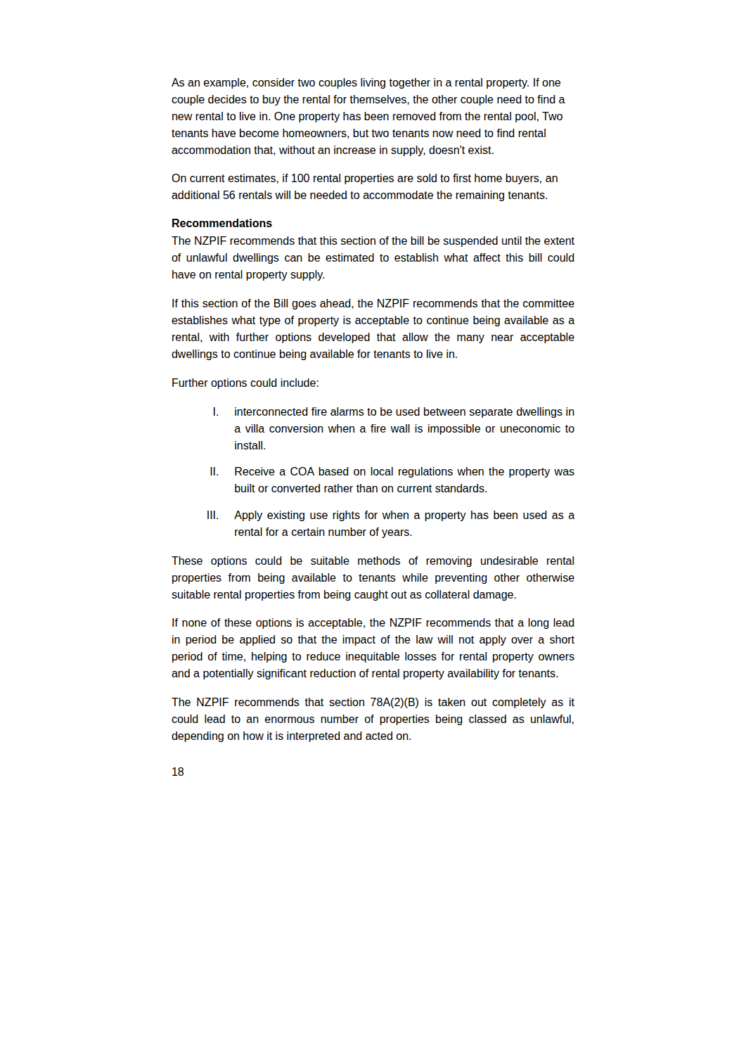As an example, consider two couples living together in a rental property. If one couple decides to buy the rental for themselves, the other couple need to find a new rental to live in. One property has been removed from the rental pool, Two tenants have become homeowners, but two tenants now need to find rental accommodation that, without an increase in supply, doesn't exist.
On current estimates, if 100 rental properties are sold to first home buyers, an additional 56 rentals will be needed to accommodate the remaining tenants.
Recommendations
The NZPIF recommends that this section of the bill be suspended until the extent of unlawful dwellings can be estimated to establish what affect this bill could have on rental property supply.
If this section of the Bill goes ahead, the NZPIF recommends that the committee establishes what type of property is acceptable to continue being available as a rental, with further options developed that allow the many near acceptable dwellings to continue being available for tenants to live in.
Further options could include:
interconnected fire alarms to be used between separate dwellings in a villa conversion when a fire wall is impossible or uneconomic to install.
Receive a COA based on local regulations when the property was built or converted rather than on current standards.
Apply existing use rights for when a property has been used as a rental for a certain number of years.
These options could be suitable methods of removing undesirable rental properties from being available to tenants while preventing other otherwise suitable rental properties from being caught out as collateral damage.
If none of these options is acceptable, the NZPIF recommends that a long lead in period be applied so that the impact of the law will not apply over a short period of time, helping to reduce inequitable losses for rental property owners and a potentially significant reduction of rental property availability for tenants.
The NZPIF recommends that section 78A(2)(B) is taken out completely as it could lead to an enormous number of properties being classed as unlawful, depending on how it is interpreted and acted on.
18